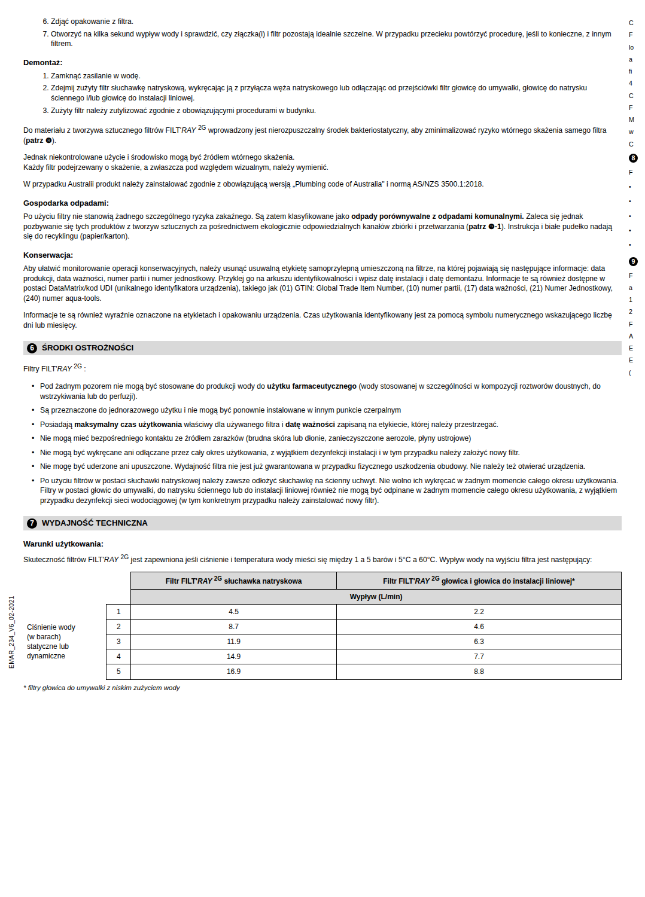EMAR_234_V6_02-2021
C
F
lo
a
fi
4
C
F
M
w
C
8
F
•
•
•
•
•
9
F
a
1
2
F
A
E
E
(
Zdjąć opakowanie z filtra.
Otworzyć na kilka sekund wypływ wody i sprawdzić, czy złączka(i) i filtr pozostają idealnie szczelne. W przypadku przecieku powtórzyć procedurę, jeśli to konieczne, z innym filtrem.
Demontaż:
Zamknąć zasilanie w wodę.
Zdejmij zużyty filtr słuchawkę natryskową, wykręcając ją z przyłącza węża natryskowego lub odłączając od przejściówki filtr głowicę do umywalki, głowicę do natrysku ściennego i/lub głowicę do instalacji liniowej.
Zużyty filtr należy zutylizować zgodnie z obowiązującymi procedurami w budynku.
Do materiału z tworzywa sztucznego filtrów FILT'RAY 2G wprowadzony jest nierozpuszczalny środek bakteriostatyczny, aby zminimalizować ryzyko wtórnego skażenia samego filtra (patrz ❽).
Jednak niekontrolowane użycie i środowisko mogą być źródłem wtórnego skażenia.
Każdy filtr podejrzewany o skażenie, a zwłaszcza pod względem wizualnym, należy wymienić.
W przypadku Australii produkt należy zainstalować zgodnie z obowiązującą wersją „Plumbing code of Australia" i normą AS/NZS 3500.1:2018.
Gospodarka odpadami:
Po użyciu filtry nie stanowią żadnego szczególnego ryzyka zakaźnego. Są zatem klasyfikowane jako odpady porównywalne z odpadami komunalnymi. Zaleca się jednak pozbywanie się tych produktów z tworzyw sztucznych za pośrednictwem ekologicznie odpowiedzialnych kanałów zbiórki i przetwarzania (patrz ❾-1). Instrukcja i białe pudełko nadają się do recyklingu (papier/karton).
Konserwacja:
Aby ułatwić monitorowanie operacji konserwacyjnych, należy usunąć usuwalną etykietę samoprzylepną umieszczoną na filtrze, na której pojawiają się następujące informacje: data produkcji, data ważności, numer partii i numer jednostkowy. Przyklej go na arkuszu identyfikowalności i wpisz datę instalacji i datę demontażu. Informacje te są również dostępne w postaci DataMatrix/kod UDI (unikalnego identyfikatora urządzenia), takiego jak (01) GTIN: Global Trade Item Number, (10) numer partii, (17) data ważności, (21) Numer Jednostkowy, (240) numer aqua-tools.
Informacje te są również wyraźnie oznaczone na etykietach i opakowaniu urządzenia. Czas użytkowania identyfikowany jest za pomocą symbolu numerycznego wskazującego liczbę dni lub miesięcy.
6 ŚRODKI OSTROŻNOŚCI
Filtry FILT'RAY 2G :
Pod żadnym pozorem nie mogą być stosowane do produkcji wody do użytku farmaceutycznego (wody stosowanej w szczególności w kompozycji roztworów doustnych, do wstrzykiwania lub do perfuzji).
Są przeznaczone do jednorazowego użytku i nie mogą być ponownie instalowane w innym punkcie czerpalnym
Posiadają maksymalny czas użytkowania właściwy dla używanego filtra i datę ważności zapisaną na etykiecie, której należy przestrzegać.
Nie mogą mieć bezpośredniego kontaktu ze źródłem zarazków (brudna skóra lub dłonie, zanieczyszczone aerozole, płyny ustrojowe)
Nie mogą być wykręcane ani odłączane przez cały okres użytkowania, z wyjątkiem dezynfekcji instalacji i w tym przypadku należy założyć nowy filtr.
Nie mogę być uderzone ani upuszczone. Wydajność filtra nie jest już gwarantowana w przypadku fizycznego uszkodzenia obudowy. Nie należy też otwierać urządzenia.
Po użyciu filtrów w postaci słuchawki natryskowej należy zawsze odłożyć słuchawkę na ścienny uchwyt. Nie wolno ich wykręcać w żadnym momencie całego okresu użytkowania. Filtry w postaci głowic do umywalki, do natrysku ściennego lub do instalacji liniowej również nie mogą być odpinane w żadnym momencie całego okresu użytkowania, z wyjątkiem przypadku dezynfekcji sieci wodociągowej (w tym konkretnym przypadku należy zainstalować nowy filtr).
7 WYDAJNOŚĆ TECHNICZNA
Warunki użytkowania:
Skuteczność filtrów FILT'RAY 2G jest zapewniona jeśli ciśnienie i temperatura wody mieści się między 1 a 5 barów i 5°C a 60°C. Wypływ wody na wyjściu filtra jest następujący:
| | Filtr FILT' RAY 2G słuchawka natryskowa | Filtr FILT' RAY 2G głowica i głowica do instalacji liniowej* |
| | Wypływ (L/min) |
| Ciśnienie wody (w barach) statyczne lub dynamiczne | 1 | 4.5 | 2.2 |
| 2 | 8.7 | 4.6 |
| 3 | 11.9 | 6.3 |
| 4 | 14.9 | 7.7 |
| 5 | 16.9 | 8.8 |
* filtry głowica do umywalki z niskim zużyciem wody